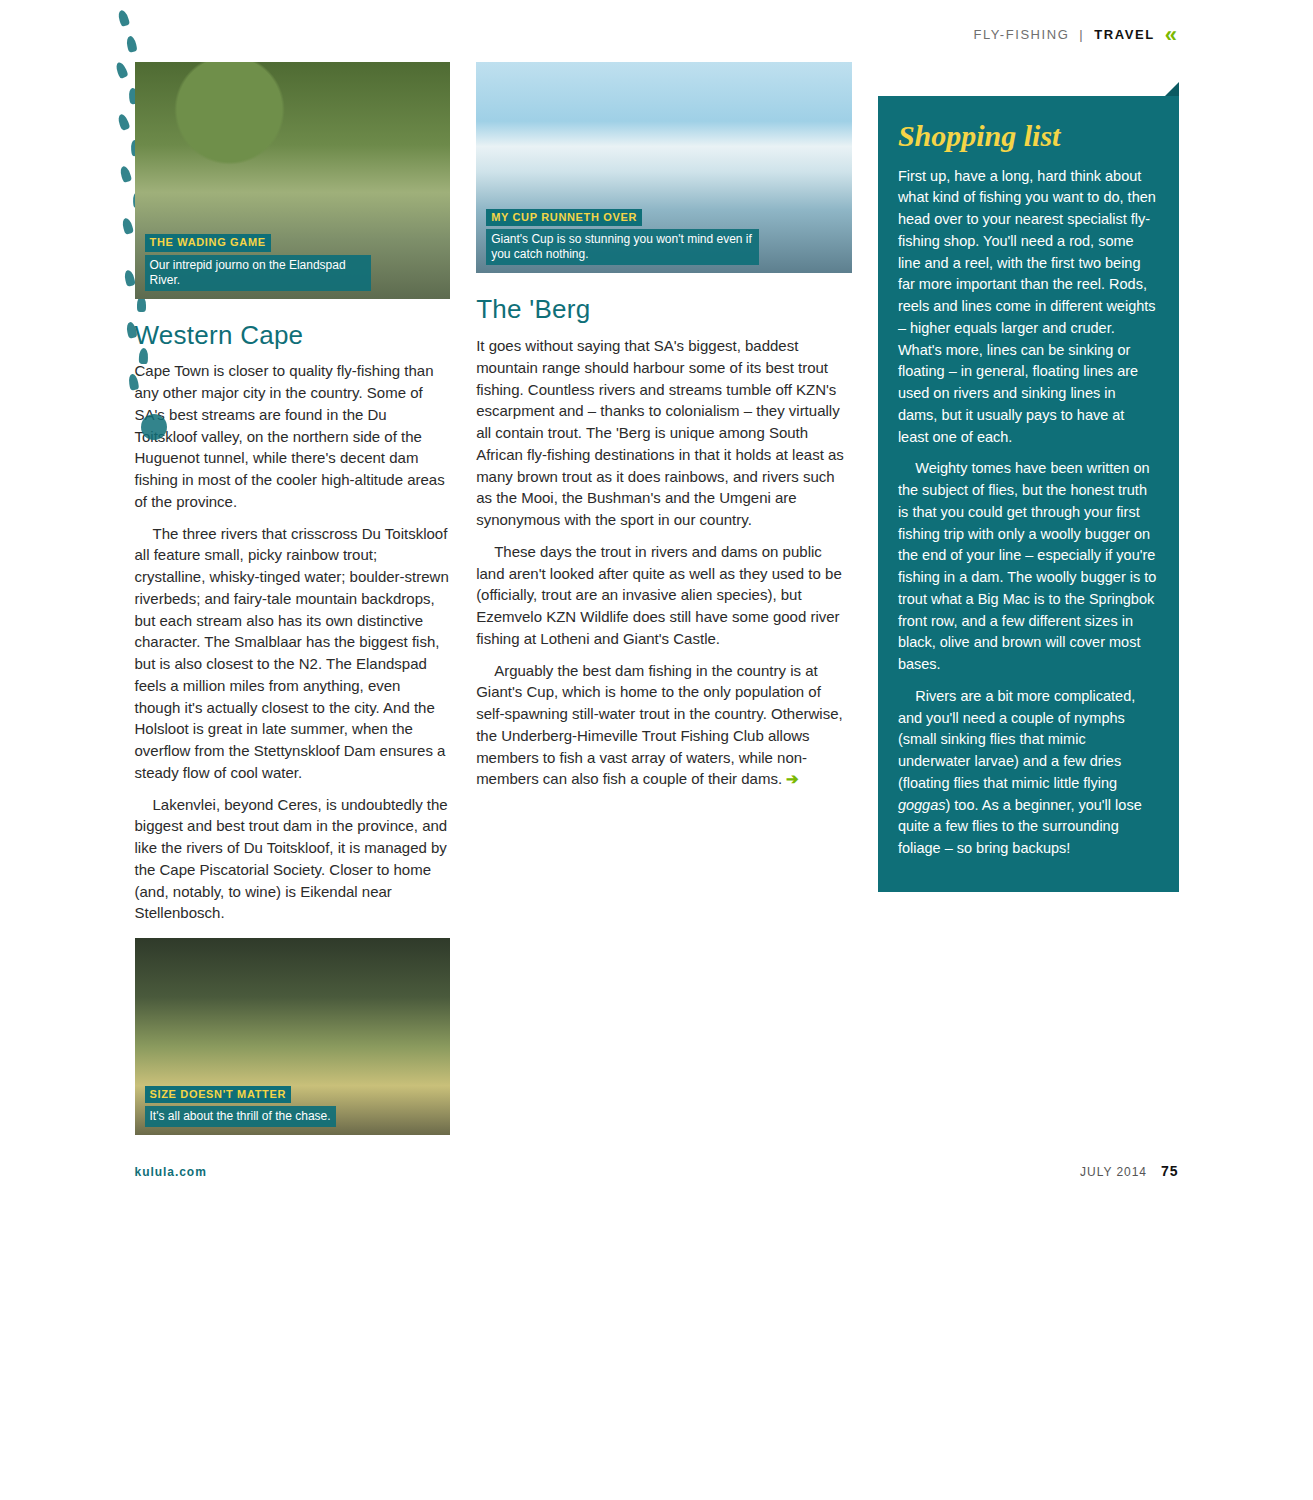FLY-FISHING | TRAVEL «
The wading game Our intrepid journo on the Elandspad River.
Western Cape
Cape Town is closer to quality fly-fishing than any other major city in the country. Some of SA's best streams are found in the Du Toitskloof valley, on the northern side of the Huguenot tunnel, while there's decent dam fishing in most of the cooler high-altitude areas of the province.
The three rivers that crisscross Du Toitskloof all feature small, picky rainbow trout; crystalline, whisky-tinged water; boulder-strewn riverbeds; and fairy-tale mountain backdrops, but each stream also has its own distinctive character. The Smalblaar has the biggest fish, but is also closest to the N2. The Elandspad feels a million miles from anything, even though it's actually closest to the city. And the Holsloot is great in late summer, when the overflow from the Stettynskloof Dam ensures a steady flow of cool water.
Lakenvlei, beyond Ceres, is undoubtedly the biggest and best trout dam in the province, and like the rivers of Du Toitskloof, it is managed by the Cape Piscatorial Society. Closer to home (and, notably, to wine) is Eikendal near Stellenbosch.
Size doesn't matter It's all about the thrill of the chase.
My cup runneth over Giant's Cup is so stunning you won't mind even if you catch nothing.
The 'Berg
It goes without saying that SA's biggest, baddest mountain range should harbour some of its best trout fishing. Countless rivers and streams tumble off KZN's escarpment and – thanks to colonialism – they virtually all contain trout. The 'Berg is unique among South African fly-fishing destinations in that it holds at least as many brown trout as it does rainbows, and rivers such as the Mooi, the Bushman's and the Umgeni are synonymous with the sport in our country.
These days the trout in rivers and dams on public land aren't looked after quite as well as they used to be (officially, trout are an invasive alien species), but Ezemvelo KZN Wildlife does still have some good river fishing at Lotheni and Giant's Castle.
Arguably the best dam fishing in the country is at Giant's Cup, which is home to the only population of self-spawning still-water trout in the country. Otherwise, the Underberg-Himeville Trout Fishing Club allows members to fish a vast array of waters, while non-members can also fish a couple of their dams. ➔
Shopping list
First up, have a long, hard think about what kind of fishing you want to do, then head over to your nearest specialist fly-fishing shop. You'll need a rod, some line and a reel, with the first two being far more important than the reel. Rods, reels and lines come in different weights – higher equals larger and cruder. What's more, lines can be sinking or floating – in general, floating lines are used on rivers and sinking lines in dams, but it usually pays to have at least one of each.
Weighty tomes have been written on the subject of flies, but the honest truth is that you could get through your first fishing trip with only a woolly bugger on the end of your line – especially if you're fishing in a dam. The woolly bugger is to trout what a Big Mac is to the Springbok front row, and a few different sizes in black, olive and brown will cover most bases.
Rivers are a bit more complicated, and you'll need a couple of nymphs (small sinking flies that mimic underwater larvae) and a few dries (floating flies that mimic little flying goggas) too. As a beginner, you'll lose quite a few flies to the surrounding foliage – so bring backups!
kulula.com JULY 2014 75